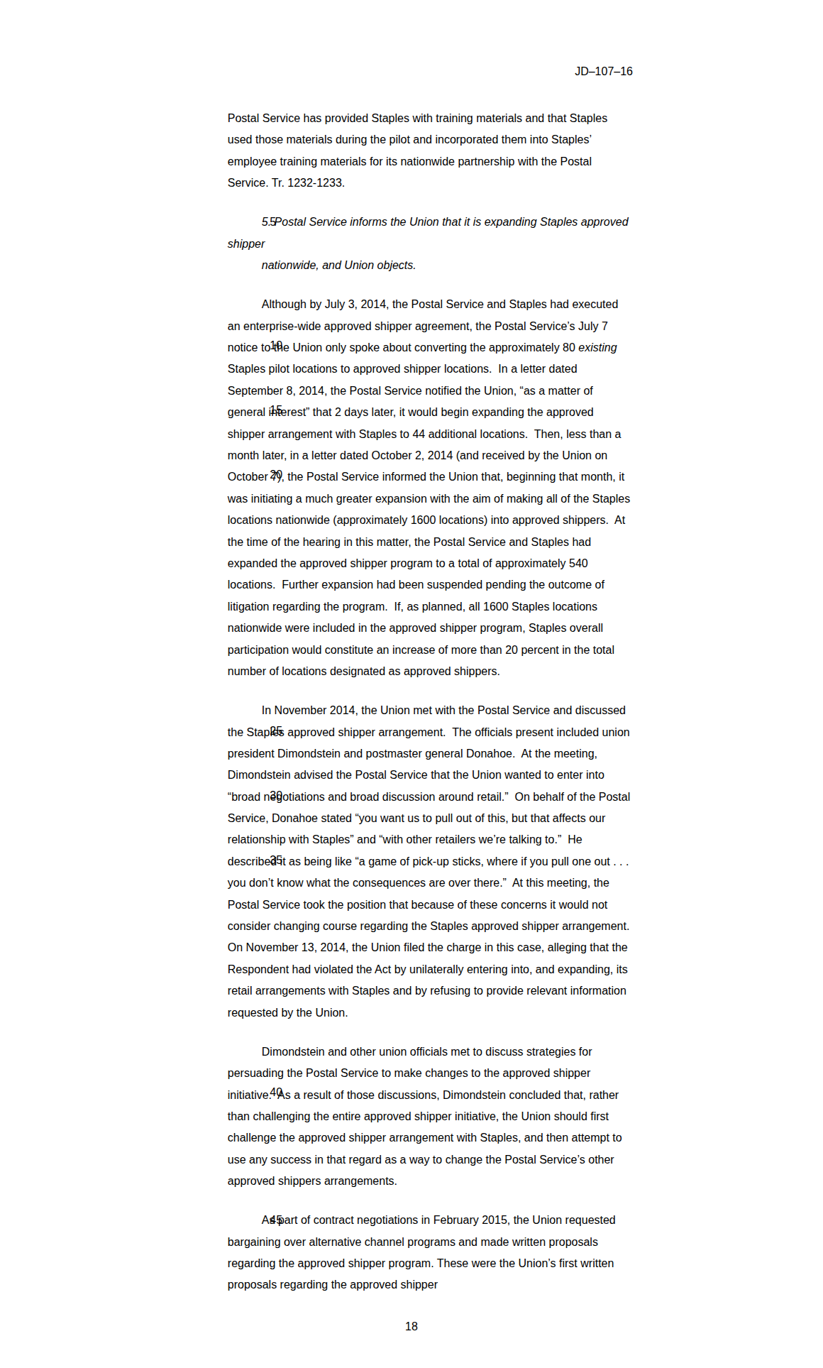JD–107–16
Postal Service has provided Staples with training materials and that Staples used those materials during the pilot and incorporated them into Staples’ employee training materials for its nationwide partnership with the Postal Service. Tr. 1232-1233.
5
5. Postal Service informs the Union that it is expanding Staples approved shipper nationwide, and Union objects.
10 15 20
Although by July 3, 2014, the Postal Service and Staples had executed an enterprise-wide approved shipper agreement, the Postal Service’s July 7 notice to the Union only spoke about converting the approximately 80 existing Staples pilot locations to approved shipper locations. In a letter dated September 8, 2014, the Postal Service notified the Union, “as a matter of general interest” that 2 days later, it would begin expanding the approved shipper arrangement with Staples to 44 additional locations. Then, less than a month later, in a letter dated October 2, 2014 (and received by the Union on October 7), the Postal Service informed the Union that, beginning that month, it was initiating a much greater expansion with the aim of making all of the Staples locations nationwide (approximately 1600 locations) into approved shippers. At the time of the hearing in this matter, the Postal Service and Staples had expanded the approved shipper program to a total of approximately 540 locations. Further expansion had been suspended pending the outcome of litigation regarding the program. If, as planned, all 1600 Staples locations nationwide were included in the approved shipper program, Staples overall participation would constitute an increase of more than 20 percent in the total number of locations designated as approved shippers.
25 30 35
In November 2014, the Union met with the Postal Service and discussed the Staples approved shipper arrangement. The officials present included union president Dimondstein and postmaster general Donahoe. At the meeting, Dimondstein advised the Postal Service that the Union wanted to enter into “broad negotiations and broad discussion around retail.” On behalf of the Postal Service, Donahoe stated “you want us to pull out of this, but that affects our relationship with Staples” and “with other retailers we’re talking to.” He described it as being like “a game of pick-up sticks, where if you pull one out . . . you don’t know what the consequences are over there.” At this meeting, the Postal Service took the position that because of these concerns it would not consider changing course regarding the Staples approved shipper arrangement. On November 13, 2014, the Union filed the charge in this case, alleging that the Respondent had violated the Act by unilaterally entering into, and expanding, its retail arrangements with Staples and by refusing to provide relevant information requested by the Union.
40
Dimondstein and other union officials met to discuss strategies for persuading the Postal Service to make changes to the approved shipper initiative. As a result of those discussions, Dimondstein concluded that, rather than challenging the entire approved shipper initiative, the Union should first challenge the approved shipper arrangement with Staples, and then attempt to use any success in that regard as a way to change the Postal Service’s other approved shippers arrangements.
45
As part of contract negotiations in February 2015, the Union requested bargaining over alternative channel programs and made written proposals regarding the approved shipper program. These were the Union’s first written proposals regarding the approved shipper
18